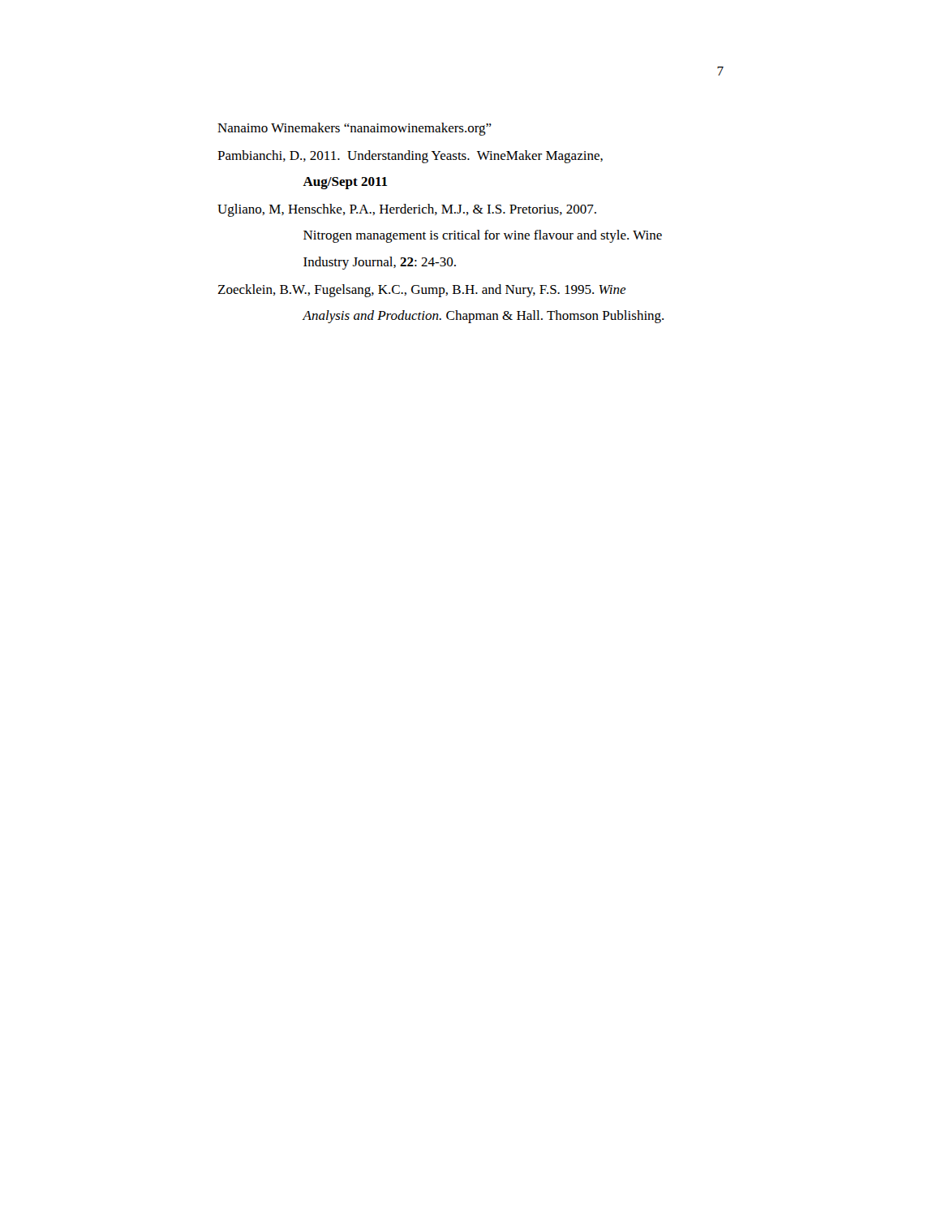7
Nanaimo Winemakers “nanaimowinemakers.org”
Pambianchi, D., 2011. Understanding Yeasts. WineMaker Magazine, Aug/Sept 2011
Ugliano, M, Henschke, P.A., Herderich, M.J., & I.S. Pretorius, 2007. Nitrogen management is critical for wine flavour and style. Wine Industry Journal, 22: 24-30.
Zoecklein, B.W., Fugelsang, K.C., Gump, B.H. and Nury, F.S. 1995. Wine Analysis and Production. Chapman & Hall. Thomson Publishing.